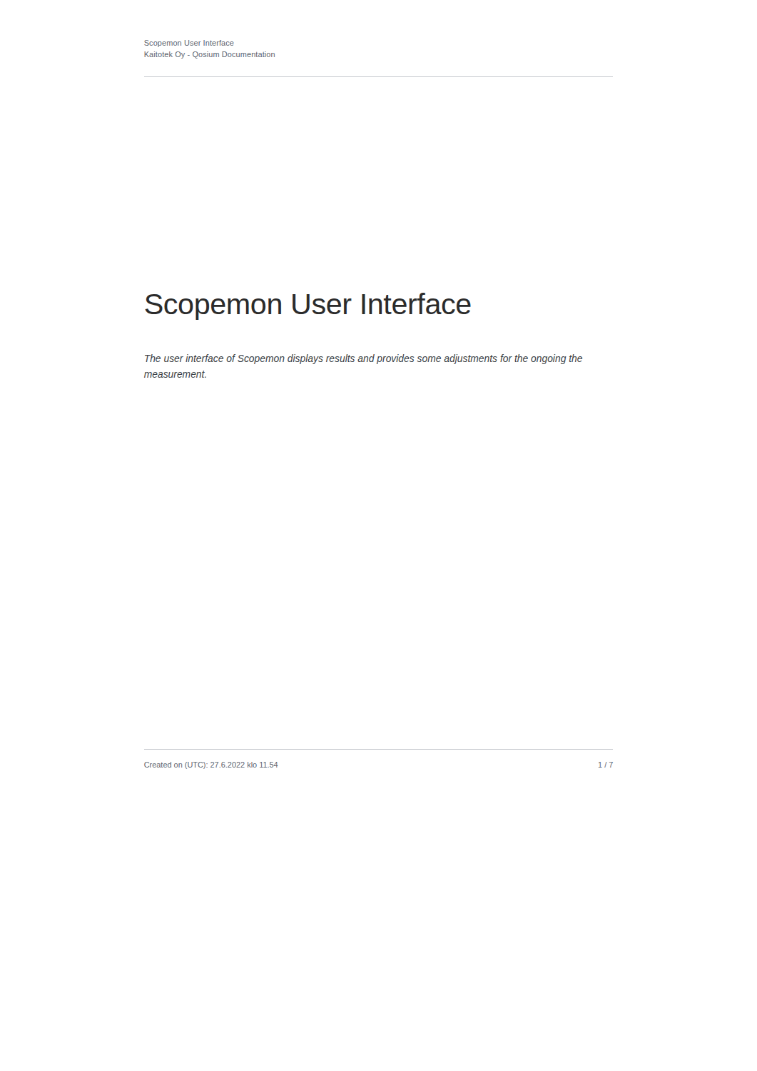Scopemon User Interface
Kaitotek Oy - Qosium Documentation
Scopemon User Interface
The user interface of Scopemon displays results and provides some adjustments for the ongoing the measurement.
Created on (UTC): 27.6.2022 klo 11.54
1 / 7